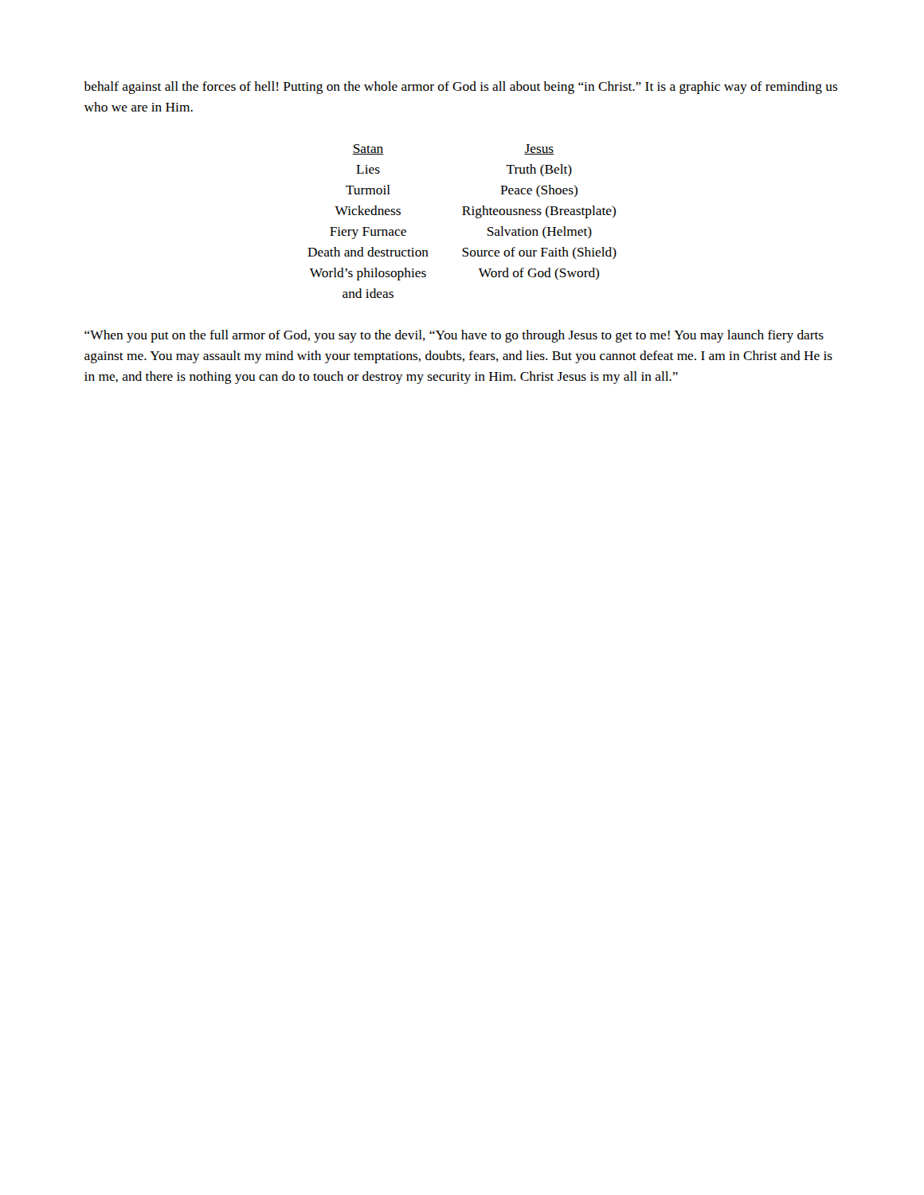behalf against all the forces of hell! Putting on the whole armor of God is all about being “in Christ.” It is a graphic way of reminding us who we are in Him.
| Satan | Jesus |
| --- | --- |
| Lies | Truth (Belt) |
| Turmoil | Peace (Shoes) |
| Wickedness | Righteousness (Breastplate) |
| Fiery Furnace | Salvation (Helmet) |
| Death and destruction | Source of our Faith (Shield) |
| World’s philosophies and ideas | Word of God (Sword) |
“When you put on the full armor of God, you say to the devil, “You have to go through Jesus to get to me! You may launch fiery darts against me. You may assault my mind with your temptations, doubts, fears, and lies. But you cannot defeat me. I am in Christ and He is in me, and there is nothing you can do to touch or destroy my security in Him. Christ Jesus is my all in all.”